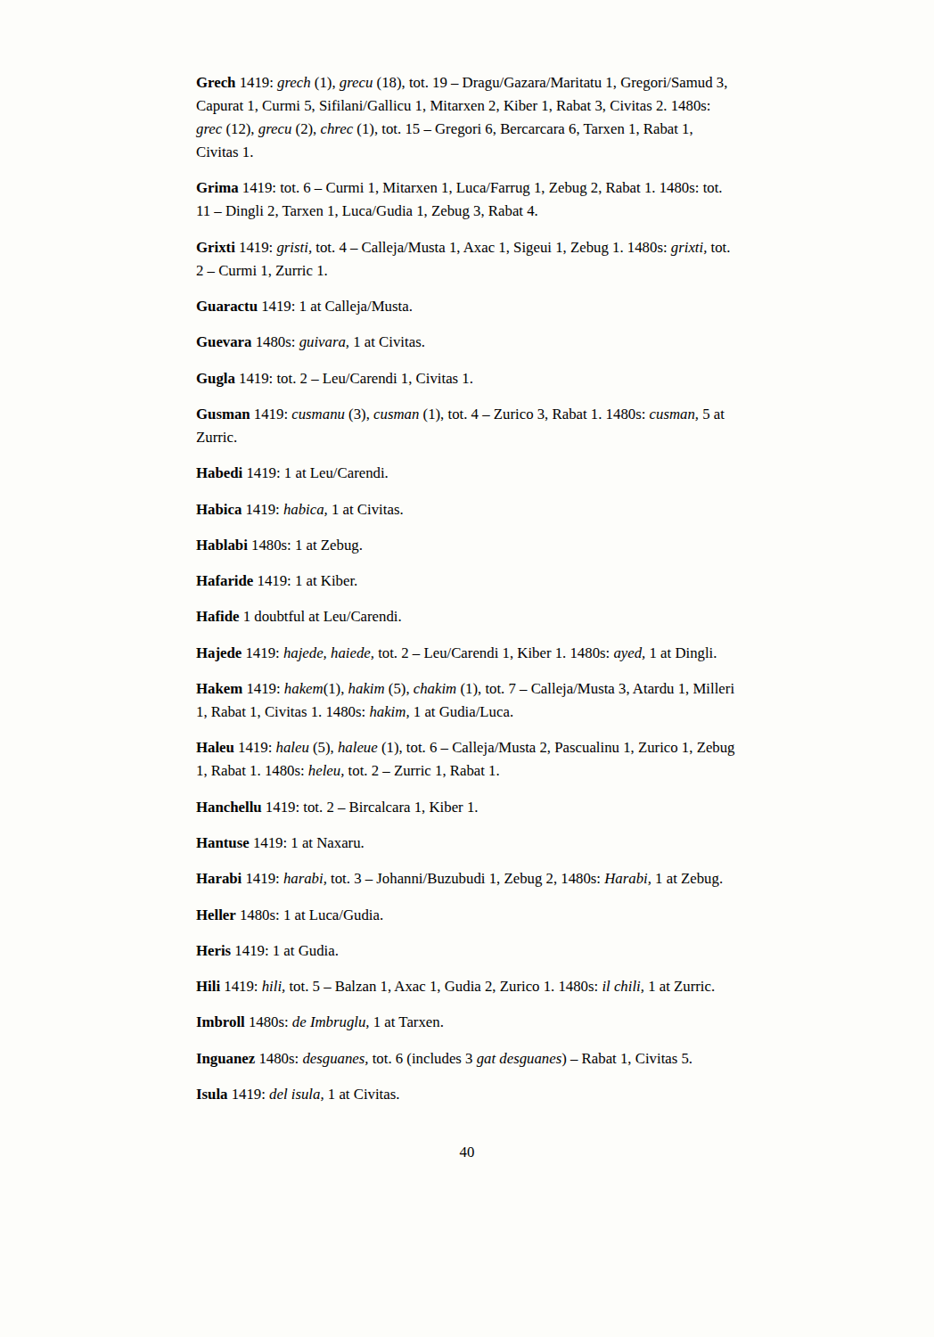Grech 1419: grech (1), grecu (18), tot. 19 – Dragu/Gazara/Maritatu 1, Gregori/Samud 3, Capurat 1, Curmi 5, Sifilani/Gallicu 1, Mitarxen 2, Kiber 1, Rabat 3, Civitas 2. 1480s: grec (12), grecu (2), chrec (1), tot. 15 – Gregori 6, Bercarcara 6, Tarxen 1, Rabat 1, Civitas 1.
Grima 1419: tot. 6 – Curmi 1, Mitarxen 1, Luca/Farrug 1, Zebug 2, Rabat 1. 1480s: tot. 11 – Dingli 2, Tarxen 1, Luca/Gudia 1, Zebug 3, Rabat 4.
Grixti 1419: gristi, tot. 4 – Calleja/Musta 1, Axac 1, Sigeui 1, Zebug 1. 1480s: grixti, tot. 2 – Curmi 1, Zurric 1.
Guaractu 1419: 1 at Calleja/Musta.
Guevara 1480s: guivara, 1 at Civitas.
Gugla 1419: tot. 2 – Leu/Carendi 1, Civitas 1.
Gusman 1419: cusmanu (3), cusman (1), tot. 4 – Zurico 3, Rabat 1. 1480s: cusman, 5 at Zurric.
Habedi 1419: 1 at Leu/Carendi.
Habica 1419: habica, 1 at Civitas.
Hablabi 1480s: 1 at Zebug.
Hafaride 1419: 1 at Kiber.
Hafide 1 doubtful at Leu/Carendi.
Hajede 1419: hajede, haiede, tot. 2 – Leu/Carendi 1, Kiber 1. 1480s: ayed, 1 at Dingli.
Hakem 1419: hakem(1), hakim (5), chakim (1), tot. 7 – Calleja/Musta 3, Atardu 1, Milleri 1, Rabat 1, Civitas 1. 1480s: hakim, 1 at Gudia/Luca.
Haleu 1419: haleu (5), haleue (1), tot. 6 – Calleja/Musta 2, Pascualinu 1, Zurico 1, Zebug 1, Rabat 1. 1480s: heleu, tot. 2 – Zurric 1, Rabat 1.
Hanchellu 1419: tot. 2 – Bircalcara 1, Kiber 1.
Hantuse 1419: 1 at Naxaru.
Harabi 1419: harabi, tot. 3 – Johanni/Buzubudi 1, Zebug 2, 1480s: Harabi, 1 at Zebug.
Heller 1480s: 1 at Luca/Gudia.
Heris 1419: 1 at Gudia.
Hili 1419: hili, tot. 5 – Balzan 1, Axac 1, Gudia 2, Zurico 1. 1480s: il chili, 1 at Zurric.
Imbroll 1480s: de Imbruglu, 1 at Tarxen.
Inguanez 1480s: desguanes, tot. 6 (includes 3 gat desguanes) – Rabat 1, Civitas 5.
Isula 1419: del isula, 1 at Civitas.
40